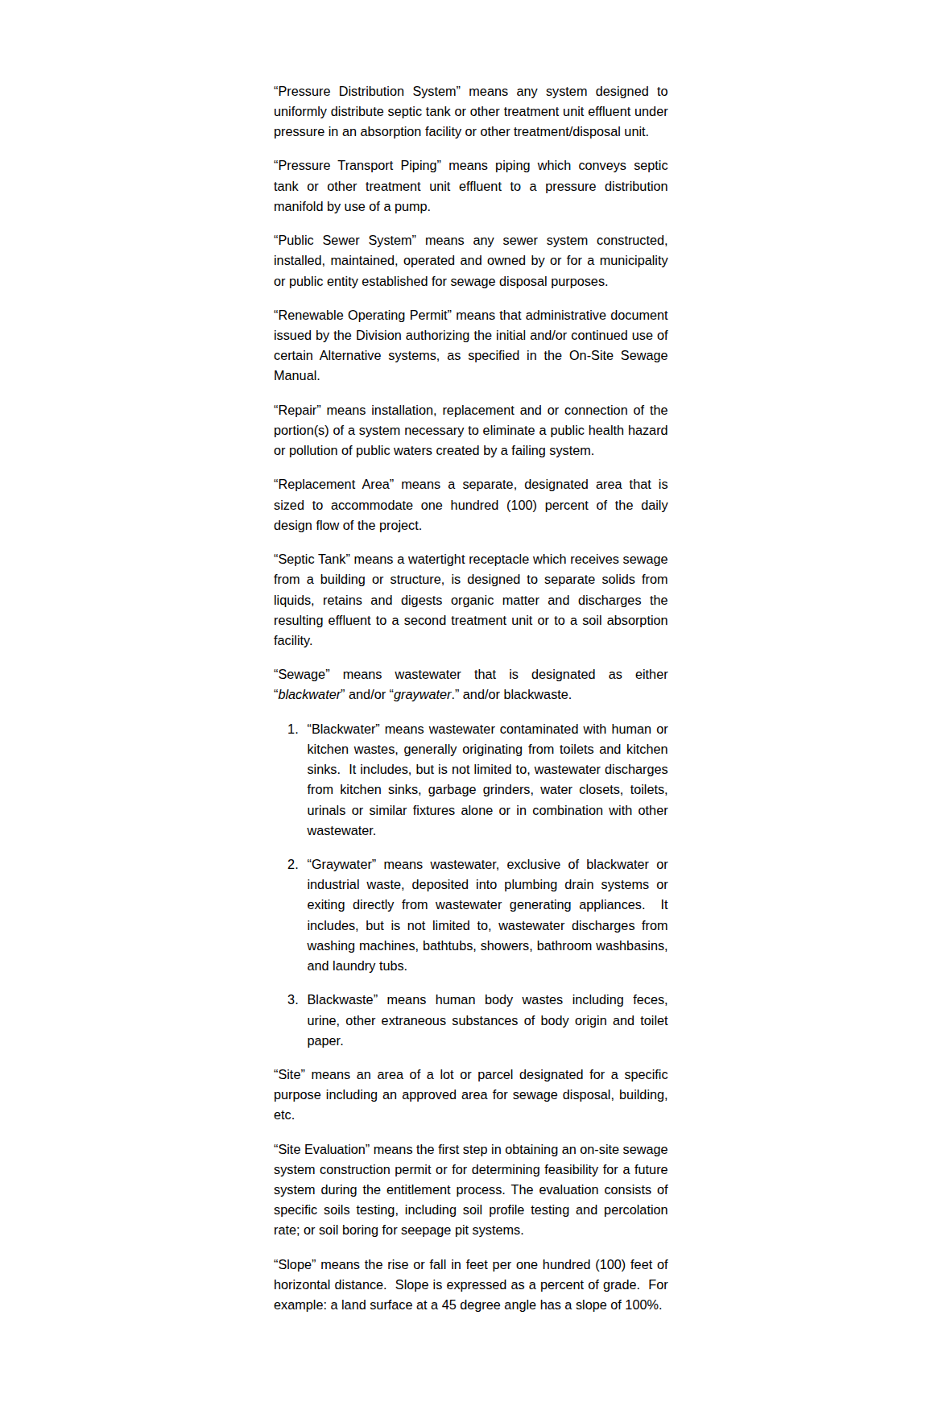“Pressure Distribution System” means any system designed to uniformly distribute septic tank or other treatment unit effluent under pressure in an absorption facility or other treatment/disposal unit.
“Pressure Transport Piping” means piping which conveys septic tank or other treatment unit effluent to a pressure distribution manifold by use of a pump.
“Public Sewer System” means any sewer system constructed, installed, maintained, operated and owned by or for a municipality or public entity established for sewage disposal purposes.
“Renewable Operating Permit” means that administrative document issued by the Division authorizing the initial and/or continued use of certain Alternative systems, as specified in the On-Site Sewage Manual.
“Repair” means installation, replacement and or connection of the portion(s) of a system necessary to eliminate a public health hazard or pollution of public waters created by a failing system.
“Replacement Area” means a separate, designated area that is sized to accommodate one hundred (100) percent of the daily design flow of the project.
“Septic Tank” means a watertight receptacle which receives sewage from a building or structure, is designed to separate solids from liquids, retains and digests organic matter and discharges the resulting effluent to a second treatment unit or to a soil absorption facility.
“Sewage” means wastewater that is designated as either “blackwater” and/or “graywater.” and/or blackwaste.
“Blackwater” means wastewater contaminated with human or kitchen wastes, generally originating from toilets and kitchen sinks. It includes, but is not limited to, wastewater discharges from kitchen sinks, garbage grinders, water closets, toilets, urinals or similar fixtures alone or in combination with other wastewater.
“Graywater” means wastewater, exclusive of blackwater or industrial waste, deposited into plumbing drain systems or exiting directly from wastewater generating appliances. It includes, but is not limited to, wastewater discharges from washing machines, bathtubs, showers, bathroom washbasins, and laundry tubs.
Blackwaste” means human body wastes including feces, urine, other extraneous substances of body origin and toilet paper.
“Site” means an area of a lot or parcel designated for a specific purpose including an approved area for sewage disposal, building, etc.
“Site Evaluation” means the first step in obtaining an on-site sewage system construction permit or for determining feasibility for a future system during the entitlement process. The evaluation consists of specific soils testing, including soil profile testing and percolation rate; or soil boring for seepage pit systems.
“Slope” means the rise or fall in feet per one hundred (100) feet of horizontal distance. Slope is expressed as a percent of grade. For example: a land surface at a 45 degree angle has a slope of 100%.